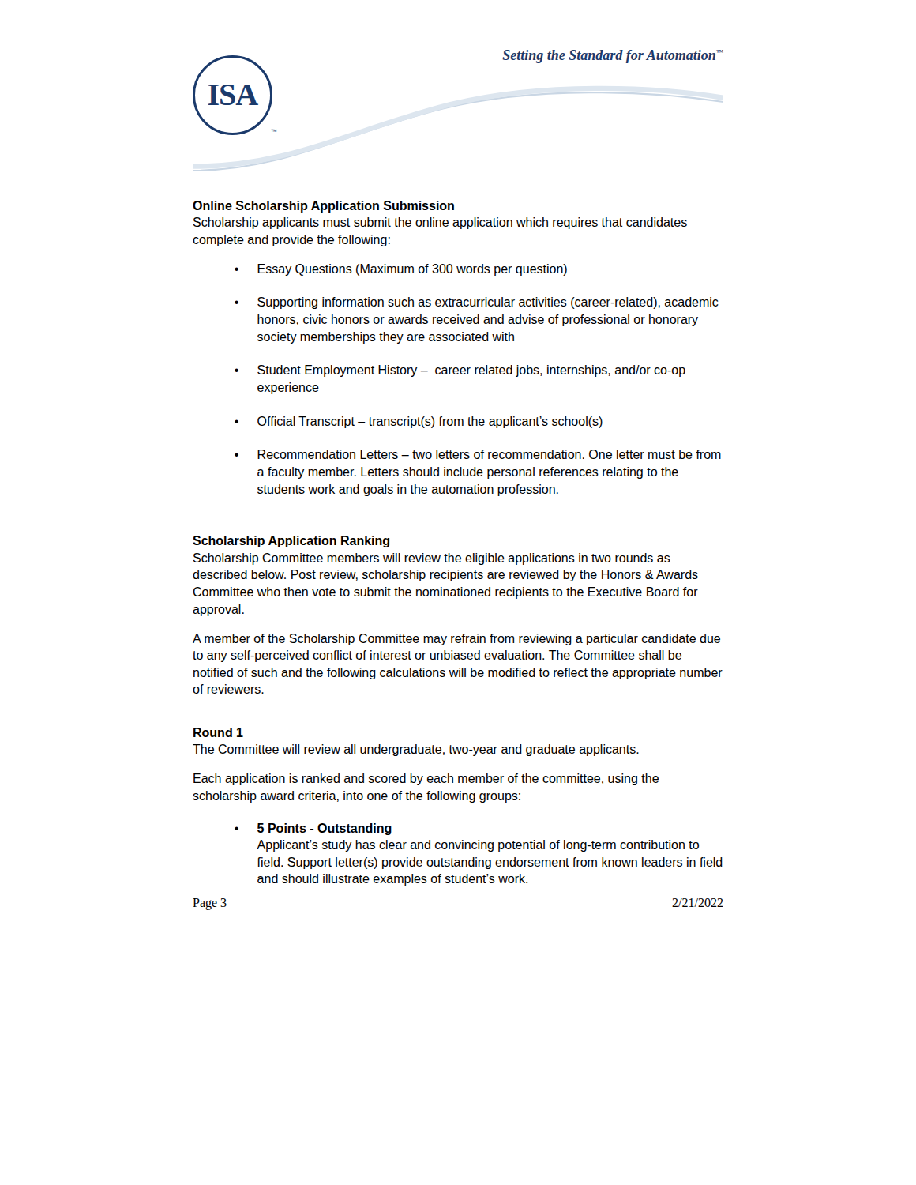Setting the Standard for Automation™
ISA
™
Online Scholarship Application Submission
Scholarship applicants must submit the online application which requires that candidates complete and provide the following:
Essay Questions (Maximum of 300 words per question)
Supporting information such as extracurricular activities (career-related), academic honors, civic honors or awards received and advise of professional or honorary society memberships they are associated with
Student Employment History – career related jobs, internships, and/or co-op experience
Official Transcript – transcript(s) from the applicant’s school(s)
Recommendation Letters – two letters of recommendation. One letter must be from a faculty member. Letters should include personal references relating to the students work and goals in the automation profession.
Scholarship Application Ranking
Scholarship Committee members will review the eligible applications in two rounds as described below. Post review, scholarship recipients are reviewed by the Honors & Awards Committee who then vote to submit the nominationed recipients to the Executive Board for approval.
A member of the Scholarship Committee may refrain from reviewing a particular candidate due to any self-perceived conflict of interest or unbiased evaluation. The Committee shall be notified of such and the following calculations will be modified to reflect the appropriate number of reviewers.
Round 1
The Committee will review all undergraduate, two-year and graduate applicants.
Each application is ranked and scored by each member of the committee, using the scholarship award criteria, into one of the following groups:
5 Points - Outstanding Applicant’s study has clear and convincing potential of long-term contribution to field. Support letter(s) provide outstanding endorsement from known leaders in field and should illustrate examples of student’s work.
Page 3 2/21/2022